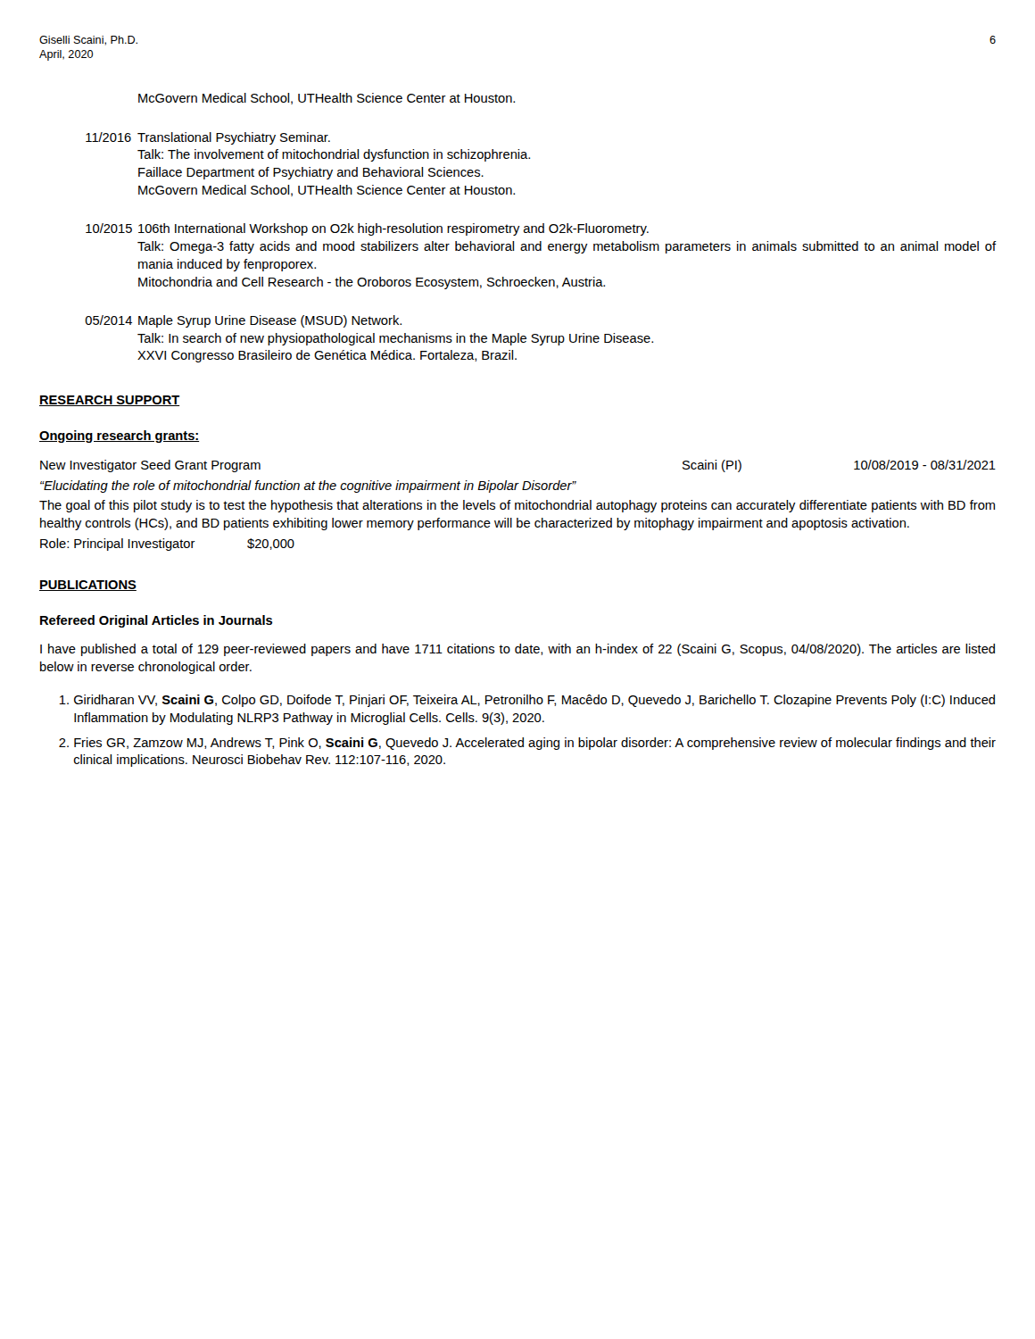Giselli Scaini, Ph.D.
April, 2020
6
McGovern Medical School, UTHealth Science Center at Houston.
11/2016
Translational Psychiatry Seminar.
Talk: The involvement of mitochondrial dysfunction in schizophrenia.
Faillace Department of Psychiatry and Behavioral Sciences.
McGovern Medical School, UTHealth Science Center at Houston.
10/2015
106th International Workshop on O2k high-resolution respirometry and O2k-Fluorometry.
Talk: Omega-3 fatty acids and mood stabilizers alter behavioral and energy metabolism parameters in animals submitted to an animal model of mania induced by fenproporex.
Mitochondria and Cell Research - the Oroboros Ecosystem, Schroecken, Austria.
05/2014
Maple Syrup Urine Disease (MSUD) Network.
Talk: In search of new physiopathological mechanisms in the Maple Syrup Urine Disease.
XXVI Congresso Brasileiro de Genética Médica. Fortaleza, Brazil.
RESEARCH SUPPORT
Ongoing research grants:
New Investigator Seed Grant Program Scaini (PI) 10/08/2019 - 08/31/2021
“Elucidating the role of mitochondrial function at the cognitive impairment in Bipolar Disorder”
The goal of this pilot study is to test the hypothesis that alterations in the levels of mitochondrial autophagy proteins can accurately differentiate patients with BD from healthy controls (HCs), and BD patients exhibiting lower memory performance will be characterized by mitophagy impairment and apoptosis activation.
Role: Principal Investigator $20,000
PUBLICATIONS
Refereed Original Articles in Journals
I have published a total of 129 peer-reviewed papers and have 1711 citations to date, with an h-index of 22 (Scaini G, Scopus, 04/08/2020). The articles are listed below in reverse chronological order.
Giridharan VV, Scaini G, Colpo GD, Doifode T, Pinjari OF, Teixeira AL, Petronilho F, Macêdo D, Quevedo J, Barichello T. Clozapine Prevents Poly (I:C) Induced Inflammation by Modulating NLRP3 Pathway in Microglial Cells. Cells. 9(3), 2020.
Fries GR, Zamzow MJ, Andrews T, Pink O, Scaini G, Quevedo J. Accelerated aging in bipolar disorder: A comprehensive review of molecular findings and their clinical implications. Neurosci Biobehav Rev. 112:107-116, 2020.